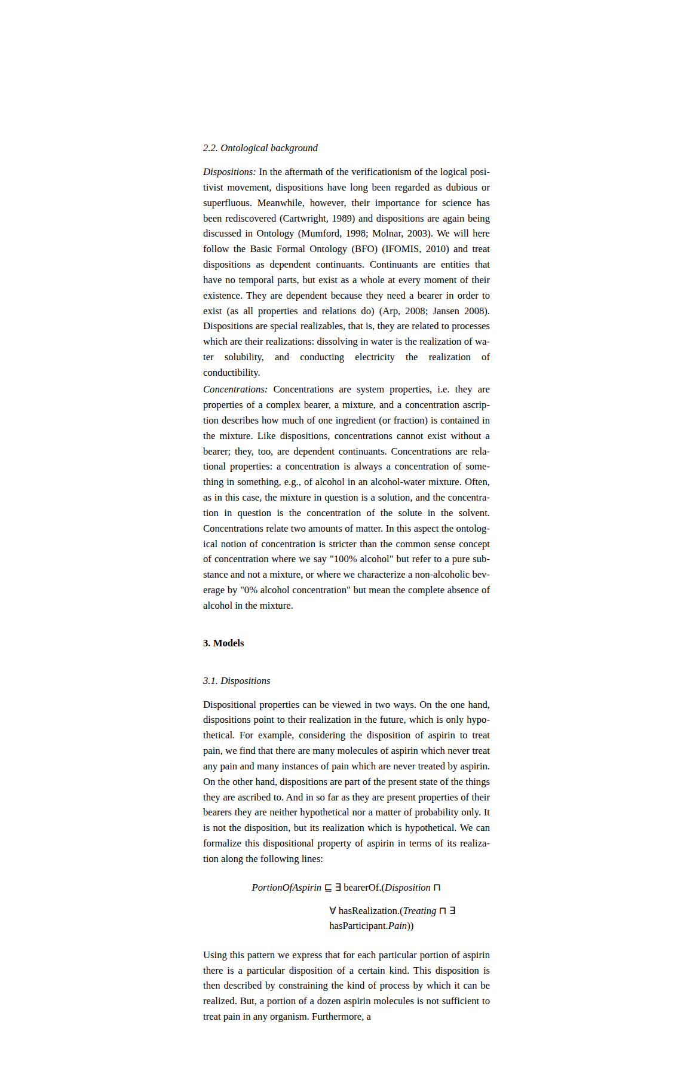2.2. Ontological background
Dispositions: In the aftermath of the verificationism of the logical positivist movement, dispositions have long been regarded as dubious or superfluous. Meanwhile, however, their importance for science has been rediscovered (Cartwright, 1989) and dispositions are again being discussed in Ontology (Mumford, 1998; Molnar, 2003). We will here follow the Basic Formal Ontology (BFO) (IFOMIS, 2010) and treat dispositions as dependent continuants. Continuants are entities that have no temporal parts, but exist as a whole at every moment of their existence. They are dependent because they need a bearer in order to exist (as all properties and relations do) (Arp, 2008; Jansen 2008). Dispositions are special realizables, that is, they are related to processes which are their realizations: dissolving in water is the realization of water solubility, and conducting electricity the realization of conductibility.
Concentrations: Concentrations are system properties, i.e. they are properties of a complex bearer, a mixture, and a concentration ascription describes how much of one ingredient (or fraction) is contained in the mixture. Like dispositions, concentrations cannot exist without a bearer; they, too, are dependent continuants. Concentrations are relational properties: a concentration is always a concentration of something in something, e.g., of alcohol in an alcohol-water mixture. Often, as in this case, the mixture in question is a solution, and the concentration in question is the concentration of the solute in the solvent. Concentrations relate two amounts of matter. In this aspect the ontological notion of concentration is stricter than the common sense concept of concentration where we say "100% alcohol" but refer to a pure substance and not a mixture, or where we characterize a non-alcoholic beverage by "0% alcohol concentration" but mean the complete absence of alcohol in the mixture.
3. Models
3.1. Dispositions
Dispositional properties can be viewed in two ways. On the one hand, dispositions point to their realization in the future, which is only hypothetical. For example, considering the disposition of aspirin to treat pain, we find that there are many molecules of aspirin which never treat any pain and many instances of pain which are never treated by aspirin. On the other hand, dispositions are part of the present state of the things they are ascribed to. And in so far as they are present properties of their bearers they are neither hypothetical nor a matter of probability only. It is not the disposition, but its realization which is hypothetical. We can formalize this dispositional property of aspirin in terms of its realization along the following lines:
PortionOfAspirin ⊑ ∃ bearerOf.(Disposition ⊓ ∀ hasRealization.(Treating ⊓ ∃ hasParticipant.Pain))
Using this pattern we express that for each particular portion of aspirin there is a particular disposition of a certain kind. This disposition is then described by constraining the kind of process by which it can be realized. But, a portion of a dozen aspirin molecules is not sufficient to treat pain in any organism. Furthermore, a